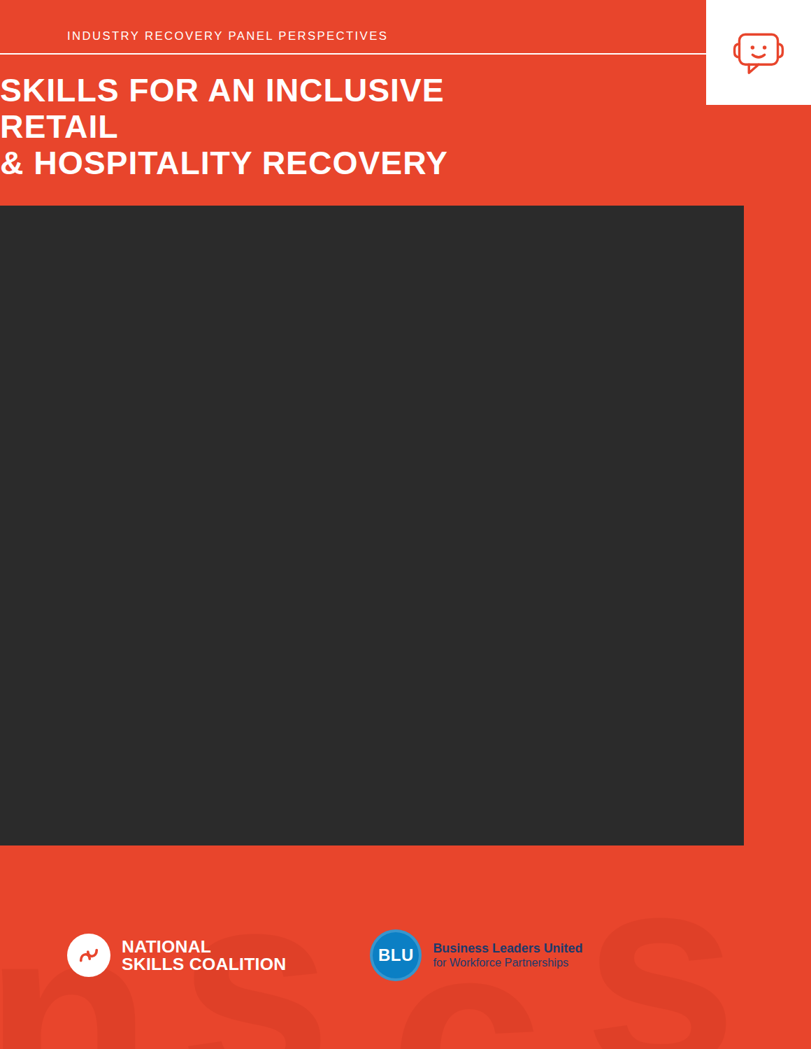n s c s
Industry Recovery Panel Perspectives
Skills for an Inclusive Retail
& Hospitality Recovery
OPEN
National
Skills Coalition
BLU
Business Leaders United for Workforce Partnerships